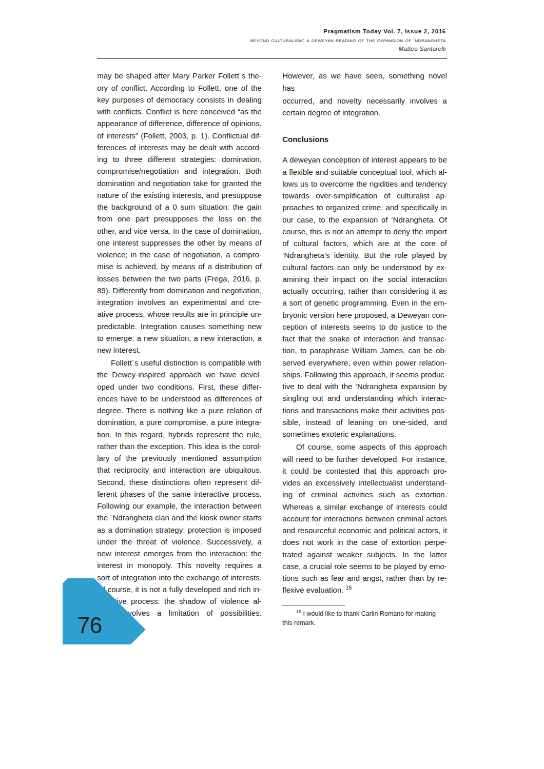Pragmatism Today Vol. 7, Issue 2, 2016
Beyond culturalism: a Deweyan reading of the expansion of ‘Ndrangheta
Matteo Santarelli
may be shaped after Mary Parker Follett´s theory of conflict. According to Follett, one of the key purposes of democracy consists in dealing with conflicts. Conflict is here conceived “as the appearance of difference, difference of opinions, of interests” (Follett, 2003, p. 1). Conflictual differences of interests may be dealt with according to three different strategies: domination, compromise/negotiation and integration. Both domination and negotiation take for granted the nature of the existing interests, and presuppose the background of a 0 sum situation: the gain from one part presupposes the loss on the other, and vice versa. In the case of domination, one interest suppresses the other by means of violence; in the case of negotiation, a compromise is achieved, by means of a distribution of losses between the two parts (Frega, 2016, p. 89). Differently from domination and negotiation, integration involves an experimental and creative process, whose results are in principle unpredictable. Integration causes something new to emerge: a new situation, a new interaction, a new interest.
Follett´s useful distinction is compatible with the Dewey-inspired approach we have developed under two conditions. First, these differences have to be understood as differences of degree. There is nothing like a pure relation of domination, a pure compromise, a pure integration. In this regard, hybrids represent the rule, rather than the exception. This idea is the corollary of the previously mentioned assumption that reciprocity and interaction are ubiquitous. Second, these distinctions often represent different phases of the same interactive process. Following our example, the interaction between the ´Ndrangheta clan and the kiosk owner starts as a domination strategy: protection is imposed under the threat of violence. Successively, a new interest emerges from the interaction: the interest in monopoly. This novelty requires a sort of integration into the exchange of interests. Of course, it is not a fully developed and rich integrative process: the shadow of violence always involves a limitation of possibilities. However, as we have seen, something novel has
occurred, and novelty necessarily involves a certain degree of integration.
Conclusions
A deweyan conception of interest appears to be a flexible and suitable conceptual tool, which allows us to overcome the rigidities and tendency towards over-simplification of culturalist approaches to organized crime, and specifically in our case, to the expansion of ‘Ndrangheta. Of course, this is not an attempt to deny the import of cultural factors, which are at the core of ‘Ndrangheta’s identity. But the role played by cultural factors can only be understood by examining their impact on the social interaction actually occurring, rather than considering it as a sort of genetic programming. Even in the embryonic version here proposed, a Deweyan conception of interests seems to do justice to the fact that the snake of interaction and transaction, to paraphrase William James, can be observed everywhere, even within power relationships. Following this approach, it seems productive to deal with the ‘Ndrangheta expansion by singling out and understanding which interactions and transactions make their activities possible, instead of leaning on one-sided, and sometimes exoteric explanations.
Of course, some aspects of this approach will need to be further developed. For instance, it could be contested that this approach provides an excessively intellectualist understanding of criminal activities such as extortion. Whereas a similar exchange of interests could account for interactions between criminal actors and resourceful economic and political actors, it does not work in the case of extortion perpetrated against weaker subjects. In the latter case, a crucial role seems to be played by emotions such as fear and angst, rather than by reflexive evaluation. 16
16 I would like to thank Carlin Romano for making this remark.
76